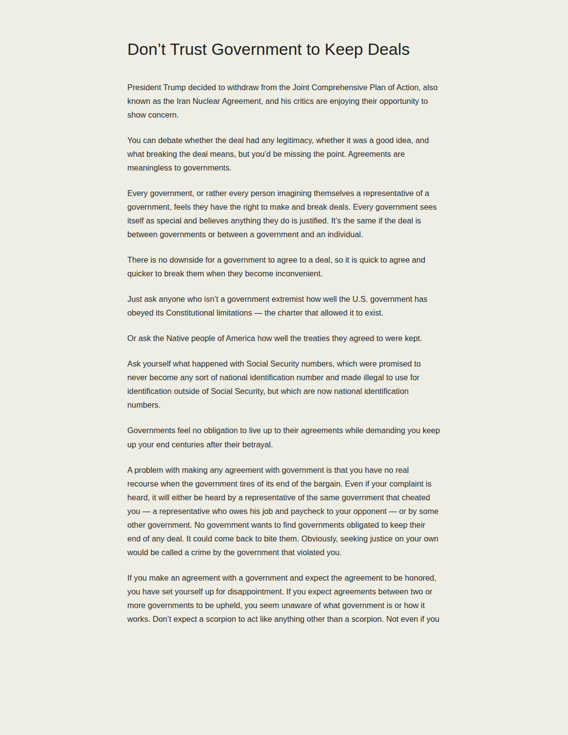Don’t Trust Government to Keep Deals
President Trump decided to withdraw from the Joint Comprehensive Plan of Action, also known as the Iran Nuclear Agreement, and his critics are enjoying their opportunity to show concern.
You can debate whether the deal had any legitimacy, whether it was a good idea, and what breaking the deal means, but you’d be missing the point. Agreements are meaningless to governments.
Every government, or rather every person imagining themselves a representative of a government, feels they have the right to make and break deals. Every government sees itself as special and believes anything they do is justified. It’s the same if the deal is between governments or between a government and an individual.
There is no downside for a government to agree to a deal, so it is quick to agree and quicker to break them when they become inconvenient.
Just ask anyone who isn’t a government extremist how well the U.S. government has obeyed its Constitutional limitations — the charter that allowed it to exist.
Or ask the Native people of America how well the treaties they agreed to were kept.
Ask yourself what happened with Social Security numbers, which were promised to never become any sort of national identification number and made illegal to use for identification outside of Social Security, but which are now national identification numbers.
Governments feel no obligation to live up to their agreements while demanding you keep up your end centuries after their betrayal.
A problem with making any agreement with government is that you have no real recourse when the government tires of its end of the bargain. Even if your complaint is heard, it will either be heard by a representative of the same government that cheated you — a representative who owes his job and paycheck to your opponent — or by some other government. No government wants to find governments obligated to keep their end of any deal. It could come back to bite them. Obviously, seeking justice on your own would be called a crime by the government that violated you.
If you make an agreement with a government and expect the agreement to be honored, you have set yourself up for disappointment. If you expect agreements between two or more governments to be upheld, you seem unaware of what government is or how it works. Don’t expect a scorpion to act like anything other than a scorpion. Not even if you